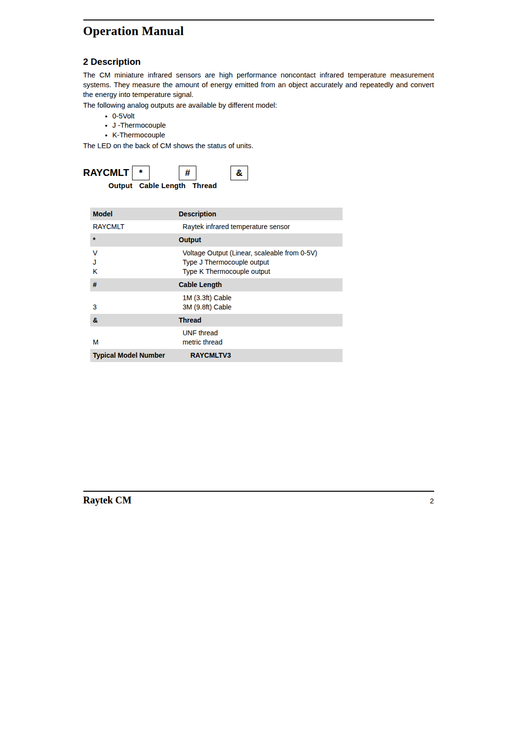Operation Manual
2 Description
The CM miniature infrared sensors are high performance noncontact infrared temperature measurement systems. They measure the amount of energy emitted from an object accurately and repeatedly and convert the energy into temperature signal.
The following analog outputs are available by different model:
0-5Volt
J -Thermocouple
K-Thermocouple
The LED on the back of CM shows the status of units.
RAYCMLT * # &
Output Cable Length Thread
| Model | Description |
| RAYCMLT | Raytek infrared temperature sensor |
| * | Output |
| V J K | Voltage Output (Linear, scaleable from 0-5V) Type J Thermocouple output Type K Thermocouple output |
| # | Cable Length |
| 3 | 1M (3.3ft) Cable 3M (9.8ft) Cable |
| & | Thread |
| M | UNF thread metric thread |
| Typical Model Number | RAYCMLTV3 |
Raytek CM
2